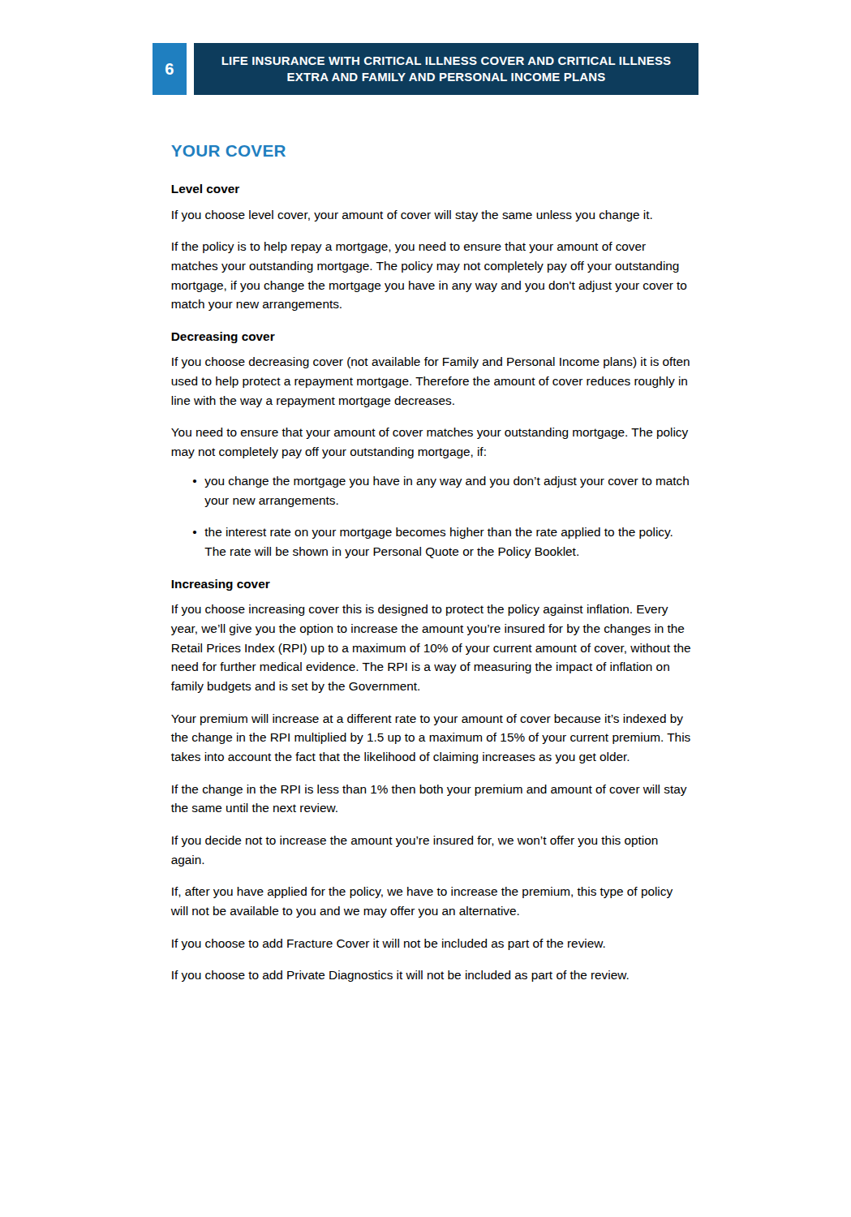6
Life Insurance with Critical Illness Cover and Critical Illness Extra and Family and Personal Income Plans
Your cover
Level cover
If you choose level cover, your amount of cover will stay the same unless you change it.
If the policy is to help repay a mortgage, you need to ensure that your amount of cover matches your outstanding mortgage. The policy may not completely pay off your outstanding mortgage, if you change the mortgage you have in any way and you don't adjust your cover to match your new arrangements.
Decreasing cover
If you choose decreasing cover (not available for Family and Personal Income plans) it is often used to help protect a repayment mortgage. Therefore the amount of cover reduces roughly in line with the way a repayment mortgage decreases.
You need to ensure that your amount of cover matches your outstanding mortgage. The policy may not completely pay off your outstanding mortgage, if:
you change the mortgage you have in any way and you don’t adjust your cover to match your new arrangements.
the interest rate on your mortgage becomes higher than the rate applied to the policy. The rate will be shown in your Personal Quote or the Policy Booklet.
Increasing cover
If you choose increasing cover this is designed to protect the policy against inflation. Every year, we’ll give you the option to increase the amount you’re insured for by the changes in the Retail Prices Index (RPI) up to a maximum of 10% of your current amount of cover, without the need for further medical evidence. The RPI is a way of measuring the impact of inflation on family budgets and is set by the Government.
Your premium will increase at a different rate to your amount of cover because it’s indexed by the change in the RPI multiplied by 1.5 up to a maximum of 15% of your current premium. This takes into account the fact that the likelihood of claiming increases as you get older.
If the change in the RPI is less than 1% then both your premium and amount of cover will stay the same until the next review.
If you decide not to increase the amount you’re insured for, we won’t offer you this option again.
If, after you have applied for the policy, we have to increase the premium, this type of policy will not be available to you and we may offer you an alternative.
If you choose to add Fracture Cover it will not be included as part of the review.
If you choose to add Private Diagnostics it will not be included as part of the review.